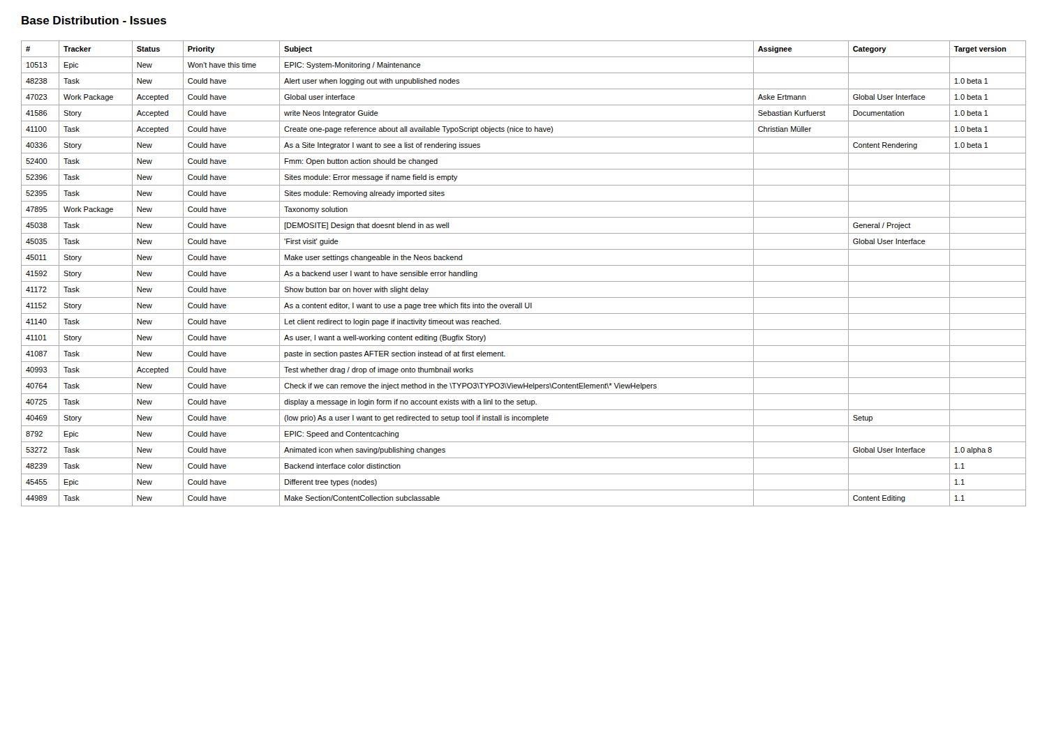Base Distribution - Issues
| # | Tracker | Status | Priority | Subject | Assignee | Category | Target version |
| --- | --- | --- | --- | --- | --- | --- | --- |
| 10513 | Epic | New | Won't have this time | EPIC: System-Monitoring / Maintenance | | | |
| 48238 | Task | New | Could have | Alert user when logging out with unpublished nodes | | | 1.0 beta 1 |
| 47023 | Work Package | Accepted | Could have | Global user interface | Aske Ertmann | Global User Interface | 1.0 beta 1 |
| 41586 | Story | Accepted | Could have | write Neos Integrator Guide | Sebastian Kurfuerst | Documentation | 1.0 beta 1 |
| 41100 | Task | Accepted | Could have | Create one-page reference about all available TypoScript objects (nice to have) | Christian Müller | | 1.0 beta 1 |
| 40336 | Story | New | Could have | As a Site Integrator I want to see a list of rendering issues | | Content Rendering | 1.0 beta 1 |
| 52400 | Task | New | Could have | Fmm: Open button action should be changed | | | |
| 52396 | Task | New | Could have | Sites module: Error message if name field is empty | | | |
| 52395 | Task | New | Could have | Sites module: Removing already imported sites | | | |
| 47895 | Work Package | New | Could have | Taxonomy solution | | | |
| 45038 | Task | New | Could have | [DEMOSITE] Design that doesnt blend in as well | | General / Project | |
| 45035 | Task | New | Could have | 'First visit' guide | | Global User Interface | |
| 45011 | Story | New | Could have | Make user settings changeable in the Neos backend | | | |
| 41592 | Story | New | Could have | As a backend user I want to have sensible error handling | | | |
| 41172 | Task | New | Could have | Show button bar on hover with slight delay | | | |
| 41152 | Story | New | Could have | As a content editor, I want to use a page tree which fits into the overall UI | | | |
| 41140 | Task | New | Could have | Let client redirect to login page if inactivity timeout was reached. | | | |
| 41101 | Story | New | Could have | As user, I want a well-working content editing (Bugfix Story) | | | |
| 41087 | Task | New | Could have | paste in section pastes AFTER section instead of at first element. | | | |
| 40993 | Task | Accepted | Could have | Test whether drag / drop of image onto thumbnail works | | | |
| 40764 | Task | New | Could have | Check if we can remove the inject method in the \TYPO3\TYPO3\ViewHelpers\ContentElement\* ViewHelpers | | | |
| 40725 | Task | New | Could have | display a message in login form if no account exists with a linl to the setup. | | | |
| 40469 | Story | New | Could have | (low prio) As a user I want to get redirected to setup tool if install is incomplete | | Setup | |
| 8792 | Epic | New | Could have | EPIC: Speed and Contentcaching | | | |
| 53272 | Task | New | Could have | Animated icon when saving/publishing changes | | Global User Interface | 1.0 alpha 8 |
| 48239 | Task | New | Could have | Backend interface color distinction | | | 1.1 |
| 45455 | Epic | New | Could have | Different tree types (nodes) | | | 1.1 |
| 44989 | Task | New | Could have | Make Section/ContentCollection subclassable | | Content Editing | 1.1 |